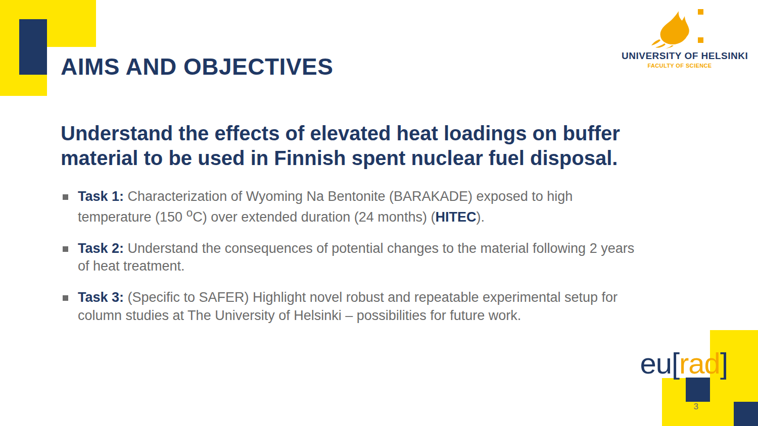UNIVERSITY OF HELSINKI
FACULTY OF SCIENCE
AIMS AND OBJECTIVES
Understand the effects of elevated heat loadings on buffer material to be used in Finnish spent nuclear fuel disposal.
Task 1: Characterization of Wyoming Na Bentonite (BARAKADE) exposed to high temperature (150 oC) over extended duration (24 months) (HITEC).
Task 2: Understand the consequences of potential changes to the material following 2 years of heat treatment.
Task 3: (Specific to SAFER) Highlight novel robust and repeatable experimental setup for column studies at The University of Helsinki – possibilities for future work.
eu[rad]
3